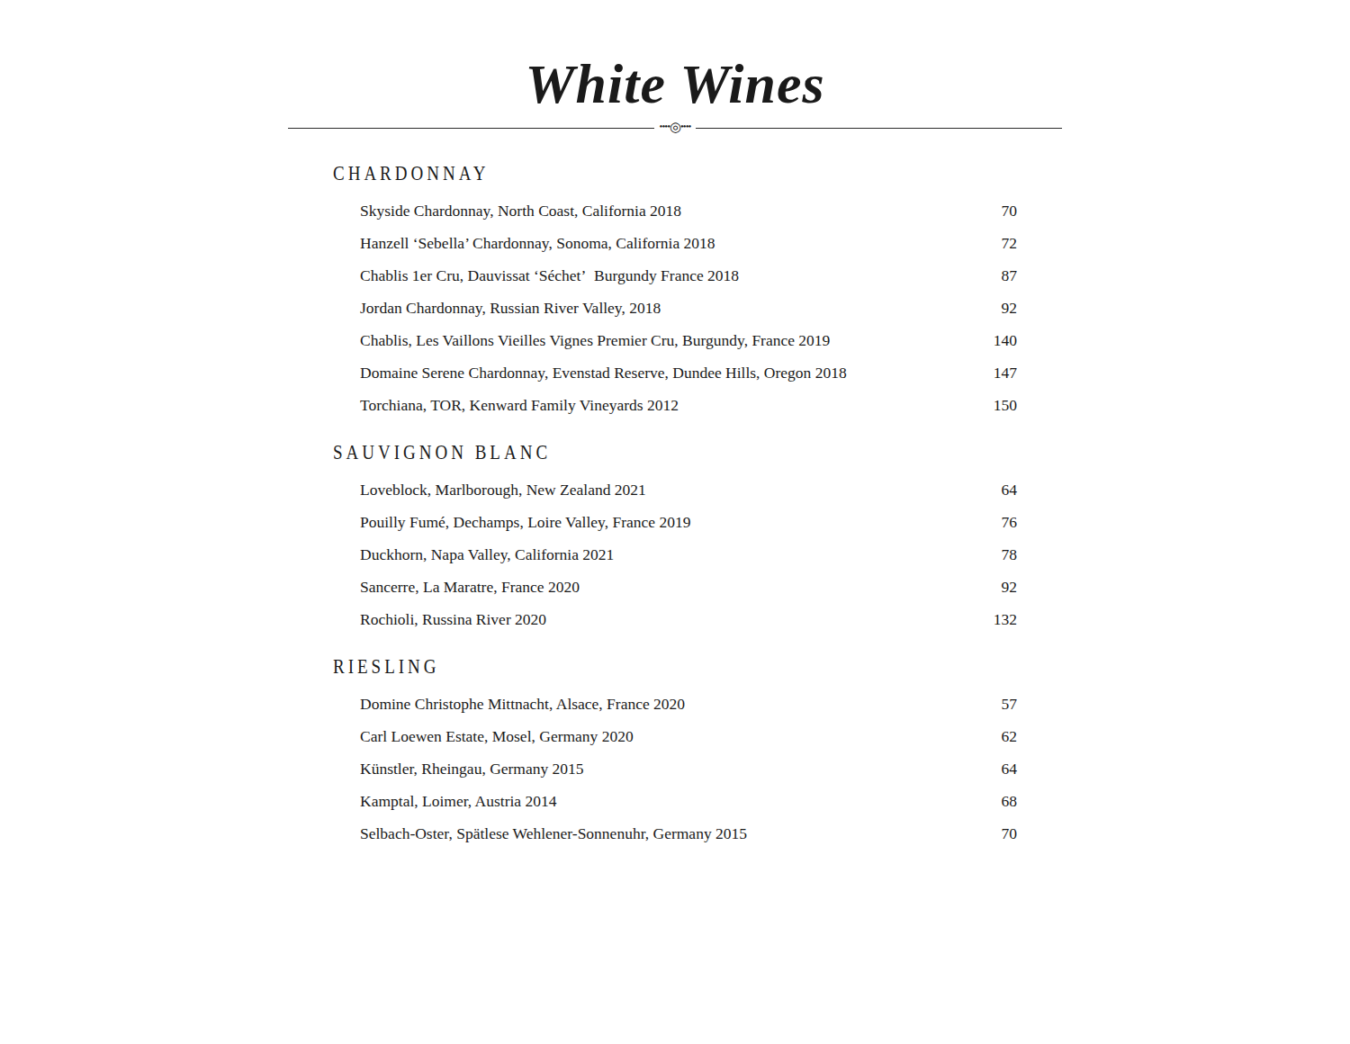White Wines
••••◎••••
Chardonnay
Skyside Chardonnay, North Coast, California 201870
Hanzell ‘Sebella’ Chardonnay, Sonoma, California 201872
Chablis 1er Cru, Dauvissat ‘Séchet’ Burgundy France 201887
Jordan Chardonnay, Russian River Valley, 201892
Chablis, Les Vaillons Vieilles Vignes Premier Cru, Burgundy, France 2019140
Domaine Serene Chardonnay, Evenstad Reserve, Dundee Hills, Oregon 2018147
Torchiana, TOR, Kenward Family Vineyards 2012150
Sauvignon Blanc
Loveblock, Marlborough, New Zealand 202164
Pouilly Fumé, Dechamps, Loire Valley, France 201976
Duckhorn, Napa Valley, California 202178
Sancerre, La Maratre, France 202092
Rochioli, Russina River 2020132
Riesling
Domine Christophe Mittnacht, Alsace, France 202057
Carl Loewen Estate, Mosel, Germany 202062
Künstler, Rheingau, Germany 201564
Kamptal, Loimer, Austria 201468
Selbach-Oster, Spätlese Wehlener-Sonnenuhr, Germany 201570